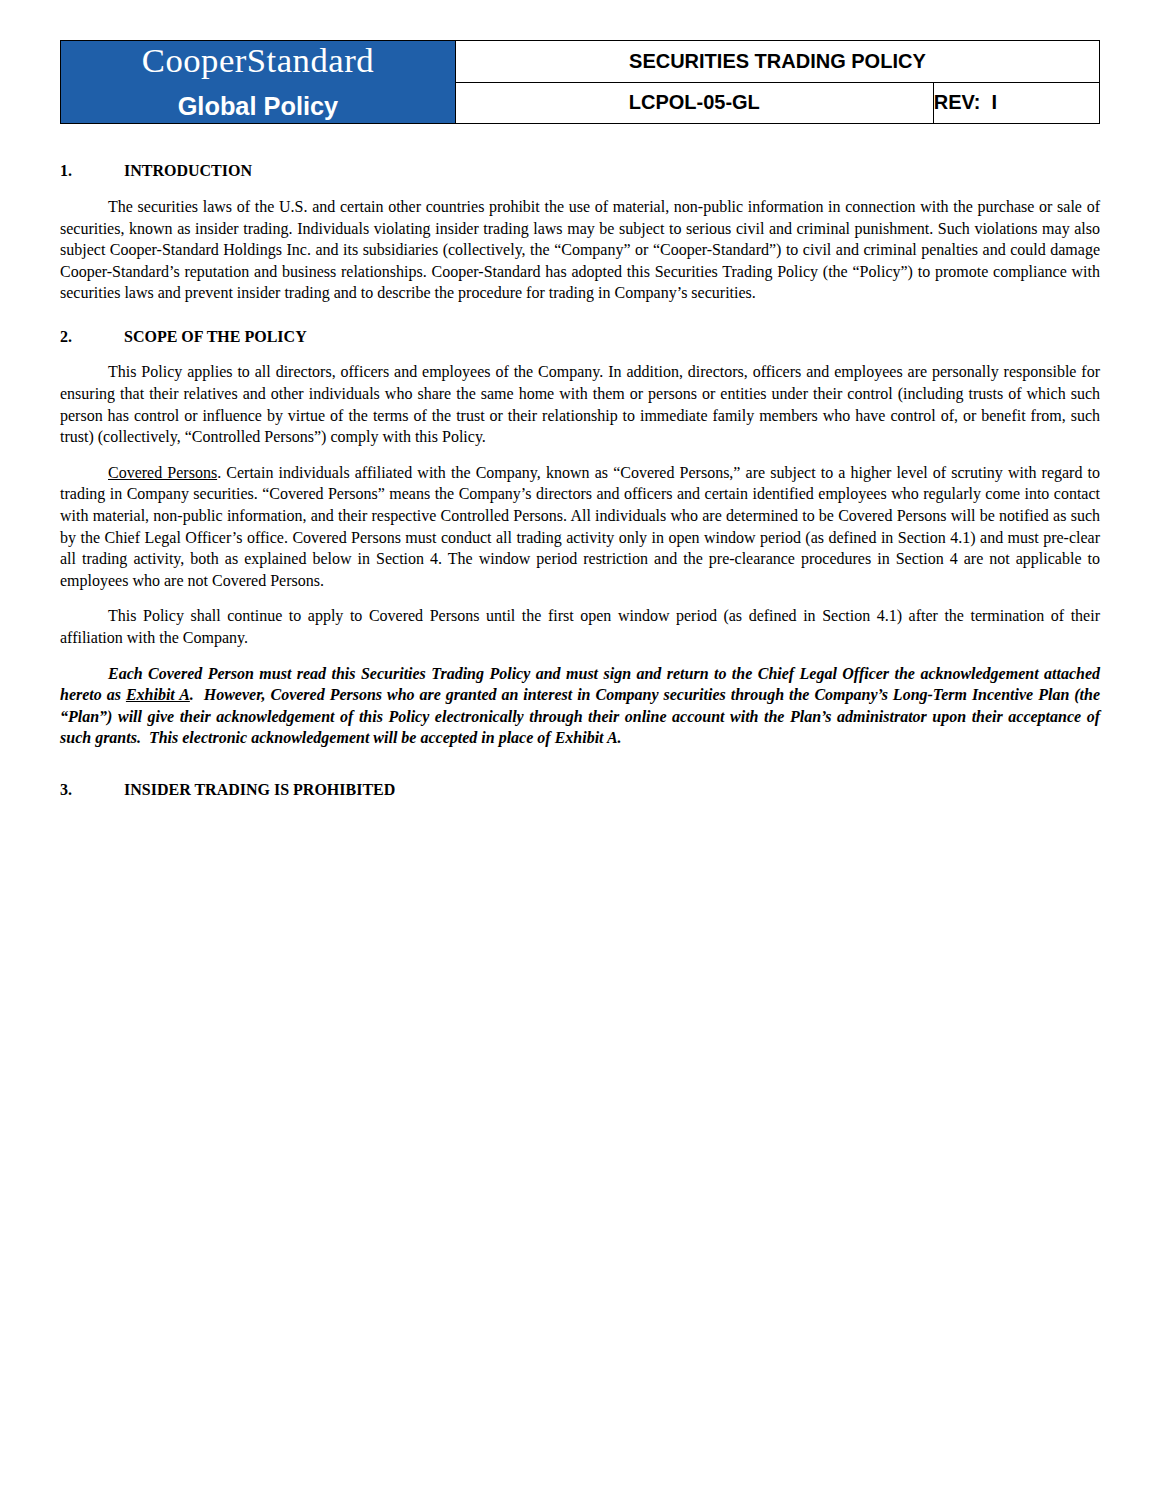| CooperStandard Global Policy | SECURITIES TRADING POLICY |
| LCPOL-05-GL | REV: I |
1. INTRODUCTION
The securities laws of the U.S. and certain other countries prohibit the use of material, non-public information in connection with the purchase or sale of securities, known as insider trading. Individuals violating insider trading laws may be subject to serious civil and criminal punishment. Such violations may also subject Cooper-Standard Holdings Inc. and its subsidiaries (collectively, the “Company” or “Cooper-Standard”) to civil and criminal penalties and could damage Cooper-Standard’s reputation and business relationships. Cooper-Standard has adopted this Securities Trading Policy (the “Policy”) to promote compliance with securities laws and prevent insider trading and to describe the procedure for trading in Company’s securities.
2. SCOPE OF THE POLICY
This Policy applies to all directors, officers and employees of the Company. In addition, directors, officers and employees are personally responsible for ensuring that their relatives and other individuals who share the same home with them or persons or entities under their control (including trusts of which such person has control or influence by virtue of the terms of the trust or their relationship to immediate family members who have control of, or benefit from, such trust) (collectively, “Controlled Persons”) comply with this Policy.
Covered Persons. Certain individuals affiliated with the Company, known as “Covered Persons,” are subject to a higher level of scrutiny with regard to trading in Company securities. “Covered Persons” means the Company’s directors and officers and certain identified employees who regularly come into contact with material, non-public information, and their respective Controlled Persons. All individuals who are determined to be Covered Persons will be notified as such by the Chief Legal Officer’s office. Covered Persons must conduct all trading activity only in open window period (as defined in Section 4.1) and must pre-clear all trading activity, both as explained below in Section 4. The window period restriction and the pre-clearance procedures in Section 4 are not applicable to employees who are not Covered Persons.
This Policy shall continue to apply to Covered Persons until the first open window period (as defined in Section 4.1) after the termination of their affiliation with the Company.
Each Covered Person must read this Securities Trading Policy and must sign and return to the Chief Legal Officer the acknowledgement attached hereto as Exhibit A. However, Covered Persons who are granted an interest in Company securities through the Company’s Long-Term Incentive Plan (the “Plan”) will give their acknowledgement of this Policy electronically through their online account with the Plan’s administrator upon their acceptance of such grants. This electronic acknowledgement will be accepted in place of Exhibit A.
3. INSIDER TRADING IS PROHIBITED